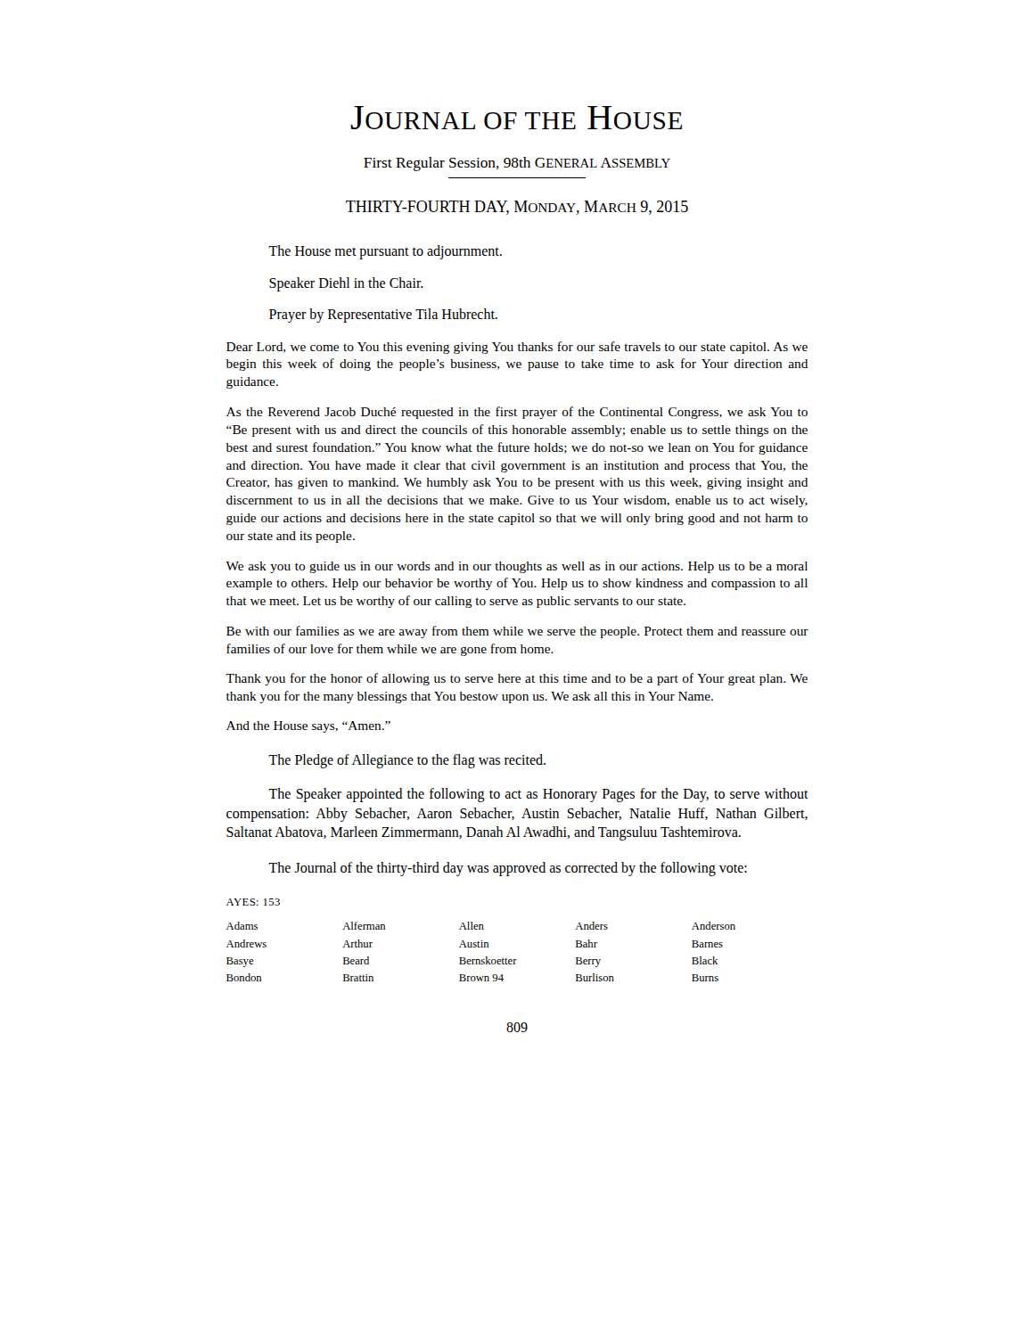JOURNAL OF THE HOUSE
First Regular Session, 98th GENERAL ASSEMBLY
THIRTY-FOURTH DAY, MONDAY, MARCH 9, 2015
The House met pursuant to adjournment.
Speaker Diehl in the Chair.
Prayer by Representative Tila Hubrecht.
Dear Lord, we come to You this evening giving You thanks for our safe travels to our state capitol. As we begin this week of doing the people’s business, we pause to take time to ask for Your direction and guidance.
As the Reverend Jacob Duché requested in the first prayer of the Continental Congress, we ask You to “Be present with us and direct the councils of this honorable assembly; enable us to settle things on the best and surest foundation.” You know what the future holds; we do not-so we lean on You for guidance and direction. You have made it clear that civil government is an institution and process that You, the Creator, has given to mankind. We humbly ask You to be present with us this week, giving insight and discernment to us in all the decisions that we make. Give to us Your wisdom, enable us to act wisely, guide our actions and decisions here in the state capitol so that we will only bring good and not harm to our state and its people.
We ask you to guide us in our words and in our thoughts as well as in our actions. Help us to be a moral example to others. Help our behavior be worthy of You. Help us to show kindness and compassion to all that we meet. Let us be worthy of our calling to serve as public servants to our state.
Be with our families as we are away from them while we serve the people. Protect them and reassure our families of our love for them while we are gone from home.
Thank you for the honor of allowing us to serve here at this time and to be a part of Your great plan. We thank you for the many blessings that You bestow upon us. We ask all this in Your Name.
And the House says, “Amen.”
The Pledge of Allegiance to the flag was recited.
The Speaker appointed the following to act as Honorary Pages for the Day, to serve without compensation: Abby Sebacher, Aaron Sebacher, Austin Sebacher, Natalie Huff, Nathan Gilbert, Saltanat Abatova, Marleen Zimmermann, Danah Al Awadhi, and Tangsuluu Tashtemirova.
The Journal of the thirty-third day was approved as corrected by the following vote:
AYES: 153
| Adams | Alferman | Allen | Anders | Anderson |
| Andrews | Arthur | Austin | Bahr | Barnes |
| Basye | Beard | Bernskoetter | Berry | Black |
| Bondon | Brattin | Brown 94 | Burlison | Burns |
809